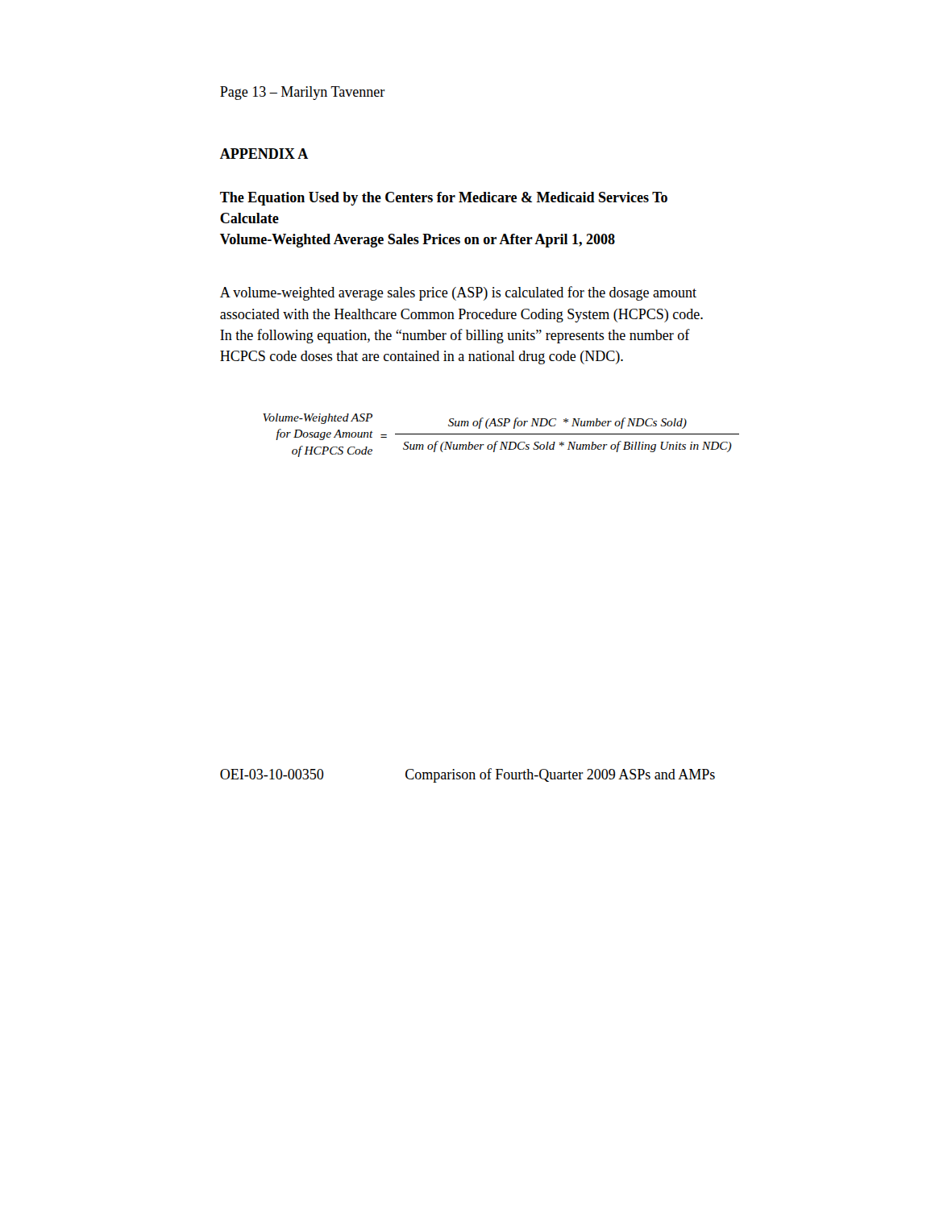Page 13 – Marilyn Tavenner
APPENDIX A
The Equation Used by the Centers for Medicare & Medicaid Services To Calculate
Volume-Weighted Average Sales Prices on or After April 1, 2008
A volume-weighted average sales price (ASP) is calculated for the dosage amount associated with the Healthcare Common Procedure Coding System (HCPCS) code. In the following equation, the “number of billing units” represents the number of HCPCS code doses that are contained in a national drug code (NDC).
Volume-Weighted ASP
for Dosage Amount
of HCPCS Code
=
Sum of (ASP for NDC * Number of NDCs Sold)
Sum of (Number of NDCs Sold * Number of Billing Units in NDC)
OEI-03-10-00350 Comparison of Fourth-Quarter 2009 ASPs and AMPs